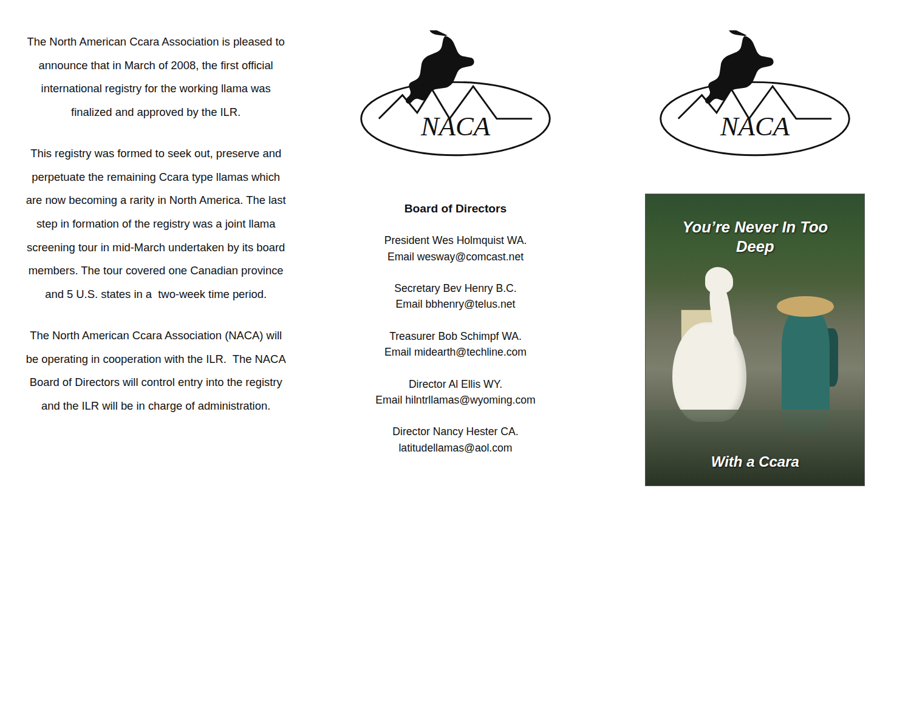The North American Ccara Association is pleased to announce that in March of 2008, the first official international registry for the working llama was finalized and approved by the ILR.
This registry was formed to seek out, preserve and perpetuate the remaining Ccara type llamas which are now becoming a rarity in North America. The last step in formation of the registry was a joint llama screening tour in mid-March undertaken by its board members. The tour covered one Canadian province and 5 U.S. states in a two-week time period.
The North American Ccara Association (NACA) will be operating in cooperation with the ILR. The NACA Board of Directors will control entry into the registry and the ILR will be in charge of administration.
NACA
Board of Directors
President Wes Holmquist WA.
Email wesway@comcast.net
Secretary Bev Henry B.C.
Email bbhenry@telus.net
Treasurer Bob Schimpf WA.
Email midearth@techline.com
Director Al Ellis WY.
Email hilntrllamas@wyoming.com
Director Nancy Hester CA.
latitudellamas@aol.com
NACA
You’re Never In Too
Deep
With a Ccara